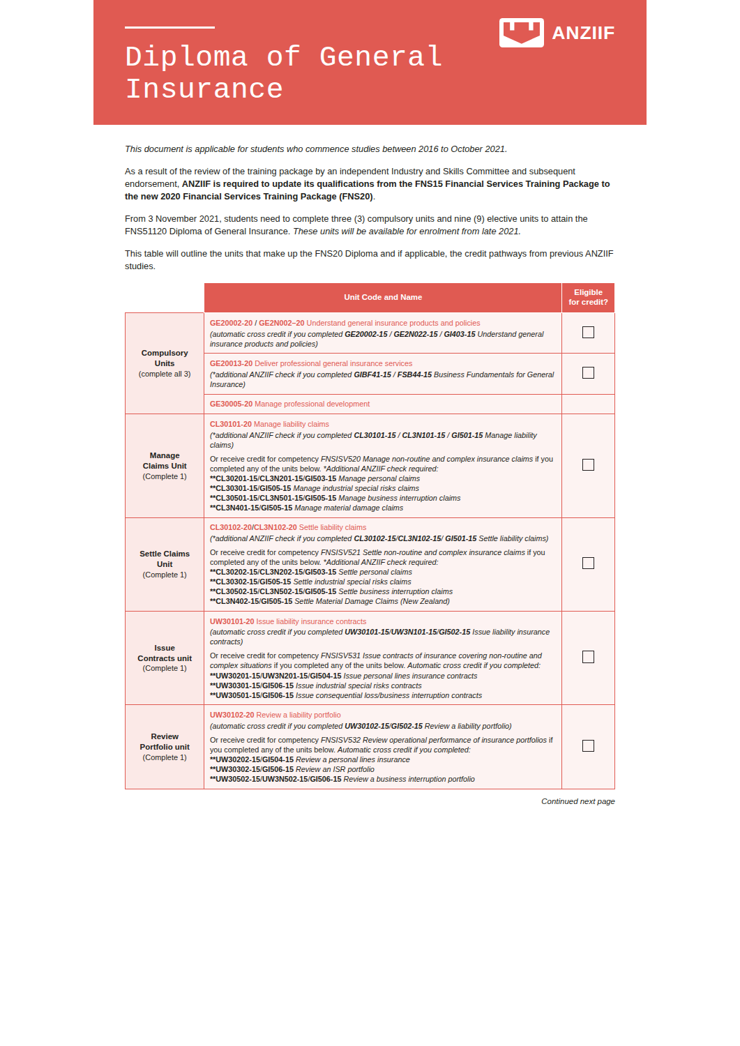ANZIIF
Diploma of General Insurance
This document is applicable for students who commence studies between 2016 to October 2021.
As a result of the review of the training package by an independent Industry and Skills Committee and subsequent endorsement, ANZIIF is required to update its qualifications from the FNS15 Financial Services Training Package to the new 2020 Financial Services Training Package (FNS20).
From 3 November 2021, students need to complete three (3) compulsory units and nine (9) elective units to attain the FNS51120 Diploma of General Insurance. These units will be available for enrolment from late 2021.
This table will outline the units that make up the FNS20 Diploma and if applicable, the credit pathways from previous ANZIIF studies.
| | Unit Code and Name | Eligible for credit? |
| --- | --- | --- |
| Compulsory Units (complete all 3) | GE20002-20 / GE2N002–20 Understand general insurance products and policies (automatic cross credit if you completed GE20002-15 / GE2N022-15 / GI403-15 Understand general insurance products and policies) | |
| GE20013-20 Deliver professional general insurance services (*additional ANZIIF check if you completed GIBF41-15 / FSB44-15 Business Fundamentals for General Insurance) | |
| GE30005-20 Manage professional development | |
| Manage Claims Unit (Complete 1) | CL30101-20 Manage liability claims (*additional ANZIIF check if you completed CL30101-15 / CL3N101-15 / GI501-15 Manage liability claims) Or receive credit for competency FNSISV520 Manage non-routine and complex insurance claims if you completed any of the units below. *Additional ANZIIF check required: **CL30201-15 / CL3N201-15 / GI503-15 Manage personal claims **CL30301-15 / GI505-15 Manage industrial special risks claims **CL30501-15 / CL3N501-15 / GI505-15 Manage business interruption claims **CL3N401-15 / GI505-15 Manage material damage claims | |
| Settle Claims Unit (Complete 1) | CL30102-20 / CL3N102-20 Settle liability claims (*additional ANZIIF check if you completed CL30102-15 / CL3N102-15 / GI501-15 Settle liability claims) Or receive credit for competency FNSISV521 Settle non-routine and complex insurance claims if you completed any of the units below. *Additional ANZIIF check required: **CL30202-15 / CL3N202-15 / GI503-15 Settle personal claims **CL30302-15 / GI505-15 Settle industrial special risks claims **CL30502-15 / CL3N502-15 / GI505-15 Settle business interruption claims **CL3N402-15 / GI505-15 Settle Material Damage Claims (New Zealand) | |
| Issue Contracts unit (Complete 1) | UW30101-20 Issue liability insurance contracts (automatic cross credit if you completed UW30101-15 / UW3N101-15 / GI502-15 Issue liability insurance contracts) Or receive credit for competency FNSISV531 Issue contracts of insurance covering non-routine and complex situations if you completed any of the units below. Automatic cross credit if you completed: **UW30201-15 / UW3N201-15 / GI504-15 Issue personal lines insurance contracts **UW30301-15 / GI506-15 Issue industrial special risks contracts **UW30501-15 / GI506-15 Issue consequential loss/business interruption contracts | |
| Review Portfolio unit (Complete 1) | UW30102-20 Review a liability portfolio (automatic cross credit if you completed UW30102-15 / GI502-15 Review a liability portfolio) Or receive credit for competency FNSISV532 Review operational performance of insurance portfolios if you completed any of the units below. Automatic cross credit if you completed: **UW30202-15 / GI504-15 Review a personal lines insurance **UW30302-15 / GI506-15 Review an ISR portfolio **UW30502-15 / UW3N502-15 / GI506-15 Review a business interruption portfolio | |
Continued next page